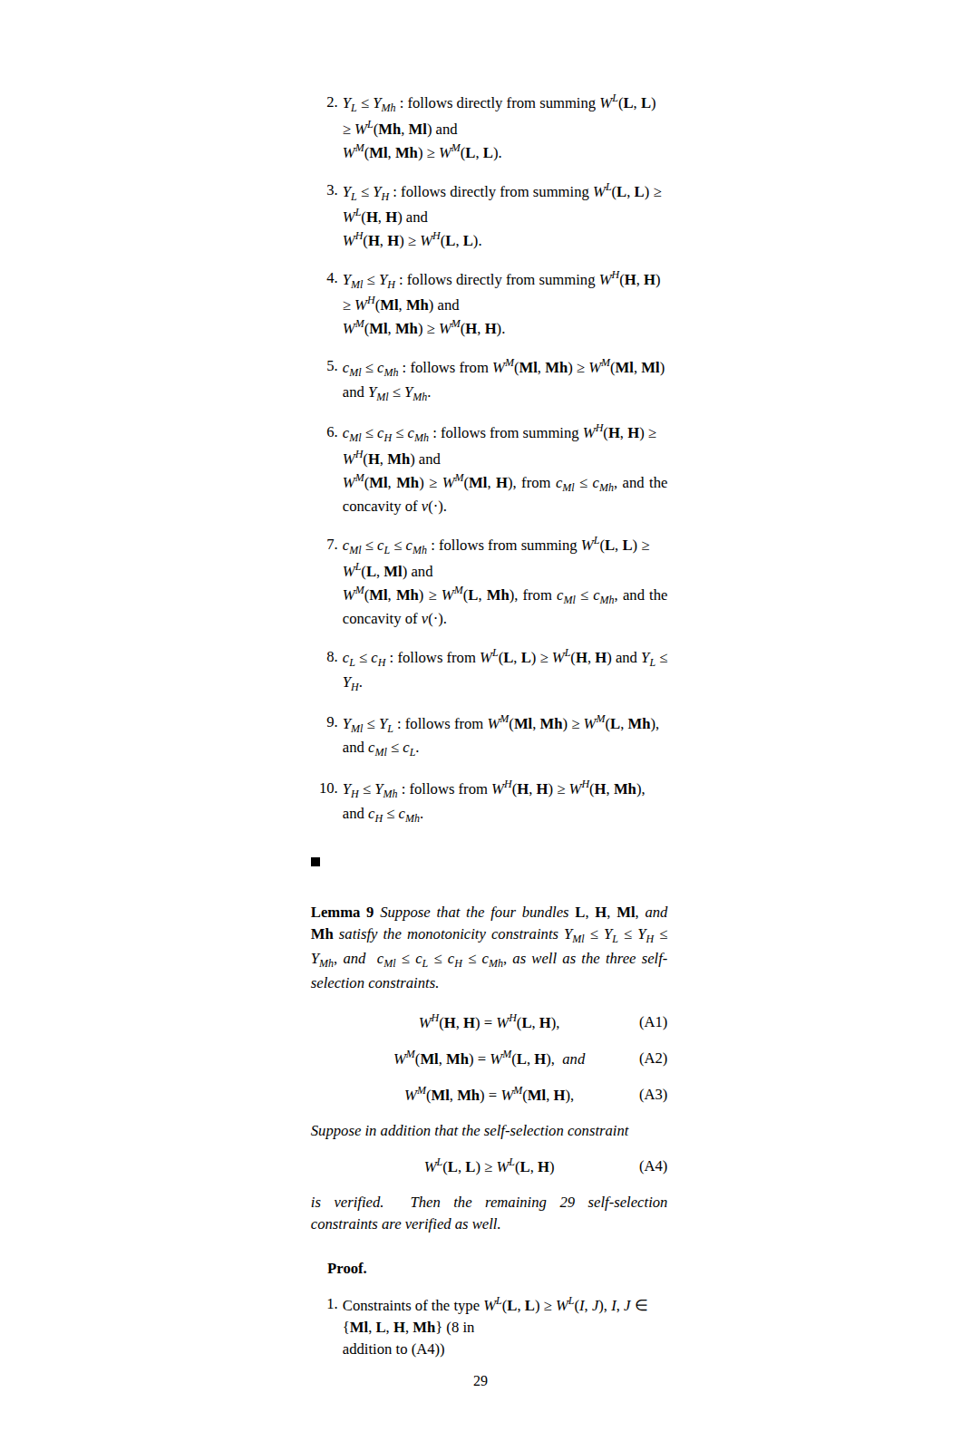2. YL ≤ YMh : follows directly from summing WL(L, L) ≥ WL(Mh, Ml) and WM(Ml, Mh) ≥ WM(L, L).
3. YL ≤ YH : follows directly from summing WL(L, L) ≥ WL(H, H) and WH(H, H) ≥ WH(L, L).
4. YMl ≤ YH : follows directly from summing WH(H, H) ≥ WH(Ml, Mh) and WM(Ml, Mh) ≥ WM(H, H).
5. cMl ≤ cMh : follows from WM(Ml, Mh) ≥ WM(Ml, Ml) and YMl ≤ YMh.
6. cMl ≤ cH ≤ cMh : follows from summing WH(H, H) ≥ WH(H, Mh) and WM(Ml, Mh) ≥ WM(Ml, H), from cMl ≤ cMh, and the concavity of v(·).
7. cMl ≤ cL ≤ cMh : follows from summing WL(L, L) ≥ WL(L, Ml) and WM(Ml, Mh) ≥ WM(L, Mh), from cMl ≤ cMh, and the concavity of v(·).
8. cL ≤ cH : follows from WL(L, L) ≥ WL(H, H) and YL ≤ YH.
9. YMl ≤ YL : follows from WM(Ml, Mh) ≥ WM(L, Mh), and cMl ≤ cL.
10. YH ≤ YMh : follows from WH(H, H) ≥ WH(H, Mh), and cH ≤ cMh.
Lemma 9 Suppose that the four bundles L, H, Ml, and Mh satisfy the monotonicity constraints YMl ≤ YL ≤ YH ≤ YMh, and cMl ≤ cL ≤ cH ≤ cMh, as well as the three self-selection constraints.
WH(H, H) = WH(L, H), (A1)
WM(Ml, Mh) = WM(L, H), and (A2)
WM(Ml, Mh) = WM(Ml, H), (A3)
Suppose in addition that the self-selection constraint
WL(L, L) ≥ WL(L, H) (A4)
is verified. Then the remaining 29 self-selection constraints are verified as well.
Proof.
1. Constraints of the type WL(L, L) ≥ WL(I, J), I, J ∈ {Ml, L, H, Mh} (8 in addition to (A4))
29